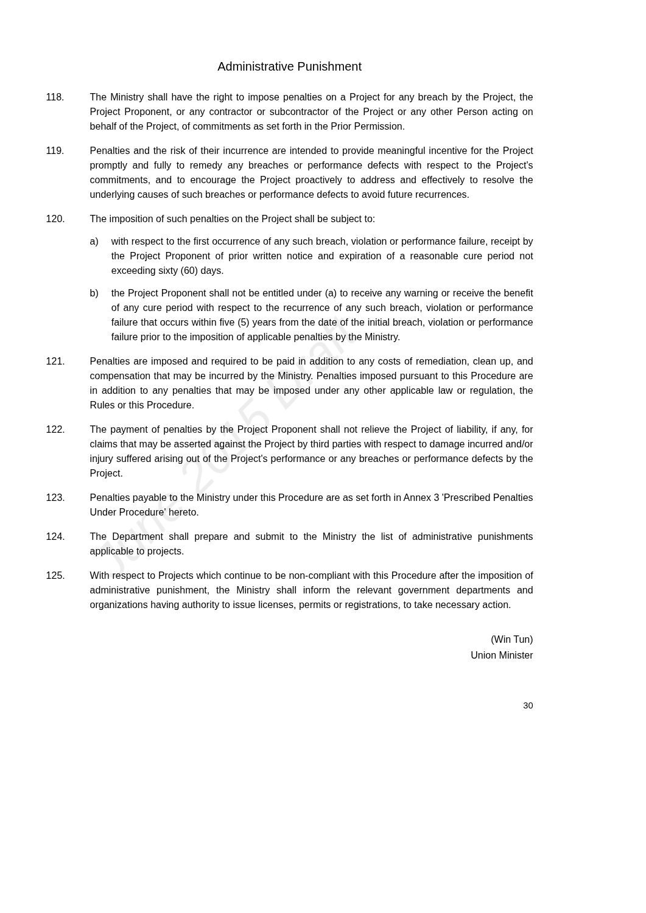June 2015 Draft
Administrative Punishment
The Ministry shall have the right to impose penalties on a Project for any breach by the Project, the Project Proponent, or any contractor or subcontractor of the Project or any other Person acting on behalf of the Project, of commitments as set forth in the Prior Permission.
Penalties and the risk of their incurrence are intended to provide meaningful incentive for the Project promptly and fully to remedy any breaches or performance defects with respect to the Project's commitments, and to encourage the Project proactively to address and effectively to resolve the underlying causes of such breaches or performance defects to avoid future recurrences.
The imposition of such penalties on the Project shall be subject to:
with respect to the first occurrence of any such breach, violation or performance failure, receipt by the Project Proponent of prior written notice and expiration of a reasonable cure period not exceeding sixty (60) days.
the Project Proponent shall not be entitled under (a) to receive any warning or receive the benefit of any cure period with respect to the recurrence of any such breach, violation or performance failure that occurs within five (5) years from the date of the initial breach, violation or performance failure prior to the imposition of applicable penalties by the Ministry.
Penalties are imposed and required to be paid in addition to any costs of remediation, clean up, and compensation that may be incurred by the Ministry. Penalties imposed pursuant to this Procedure are in addition to any penalties that may be imposed under any other applicable law or regulation, the Rules or this Procedure.
The payment of penalties by the Project Proponent shall not relieve the Project of liability, if any, for claims that may be asserted against the Project by third parties with respect to damage incurred and/or injury suffered arising out of the Project's performance or any breaches or performance defects by the Project.
Penalties payable to the Ministry under this Procedure are as set forth in Annex 3 'Prescribed Penalties Under Procedure' hereto.
The Department shall prepare and submit to the Ministry the list of administrative punishments applicable to projects.
With respect to Projects which continue to be non-compliant with this Procedure after the imposition of administrative punishment, the Ministry shall inform the relevant government departments and organizations having authority to issue licenses, permits or registrations, to take necessary action.
(Win Tun)
Union Minister
30